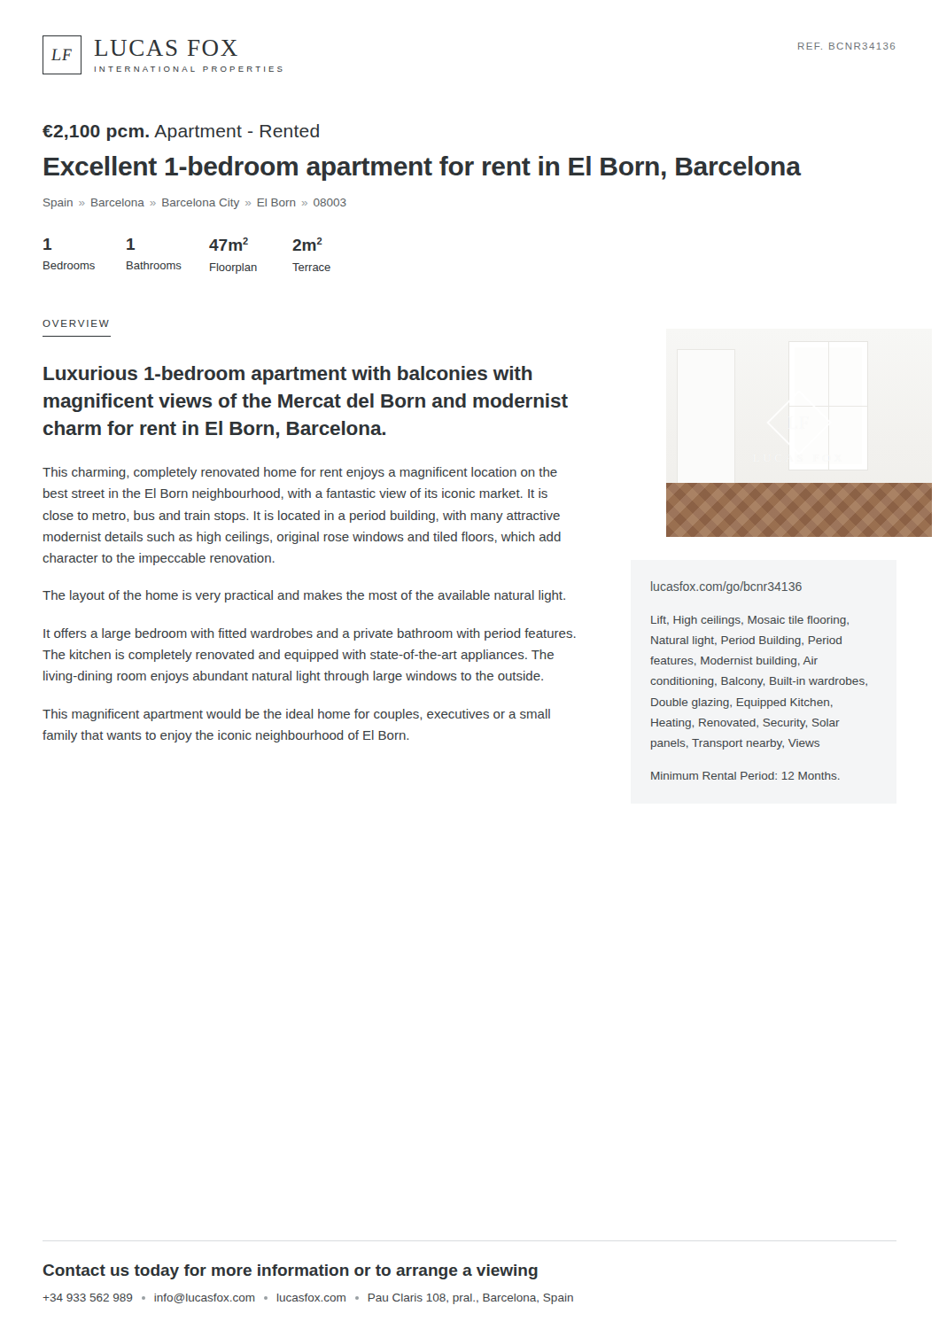LF
LUCAS FOX
International Properties
REF. BCNR34136
€2,100 pcm. Apartment - Rented
Excellent 1-bedroom apartment for rent in El Born, Barcelona
Spain»Barcelona»Barcelona City»El Born»08003
1
Bedrooms
1
Bathrooms
47m2
Floorplan
2m2
Terrace
Overview
Luxurious 1-bedroom apartment with balconies with magnificent views of the Mercat del Born and modernist charm for rent in El Born, Barcelona.
This charming, completely renovated home for rent enjoys a magnificent location on the best street in the El Born neighbourhood, with a fantastic view of its iconic market. It is close to metro, bus and train stops. It is located in a period building, with many attractive modernist details such as high ceilings, original rose windows and tiled floors, which add character to the impeccable renovation.
The layout of the home is very practical and makes the most of the available natural light.
It offers a large bedroom with fitted wardrobes and a private bathroom with period features. The kitchen is completely renovated and equipped with state-of-the-art appliances. The living-dining room enjoys abundant natural light through large windows to the outside.
This magnificent apartment would be the ideal home for couples, executives or a small family that wants to enjoy the iconic neighbourhood of El Born.
LF
Lucas Fox
lucasfox.com/go/bcnr34136
Lift, High ceilings, Mosaic tile flooring, Natural light, Period Building, Period features, Modernist building, Air conditioning, Balcony, Built-in wardrobes, Double glazing, Equipped Kitchen, Heating, Renovated, Security, Solar panels, Transport nearby, Views
Minimum Rental Period: 12 Months.
Contact us today for more information or to arrange a viewing
+34 933 562 989 info@lucasfox.com lucasfox.com Pau Claris 108, pral., Barcelona, Spain